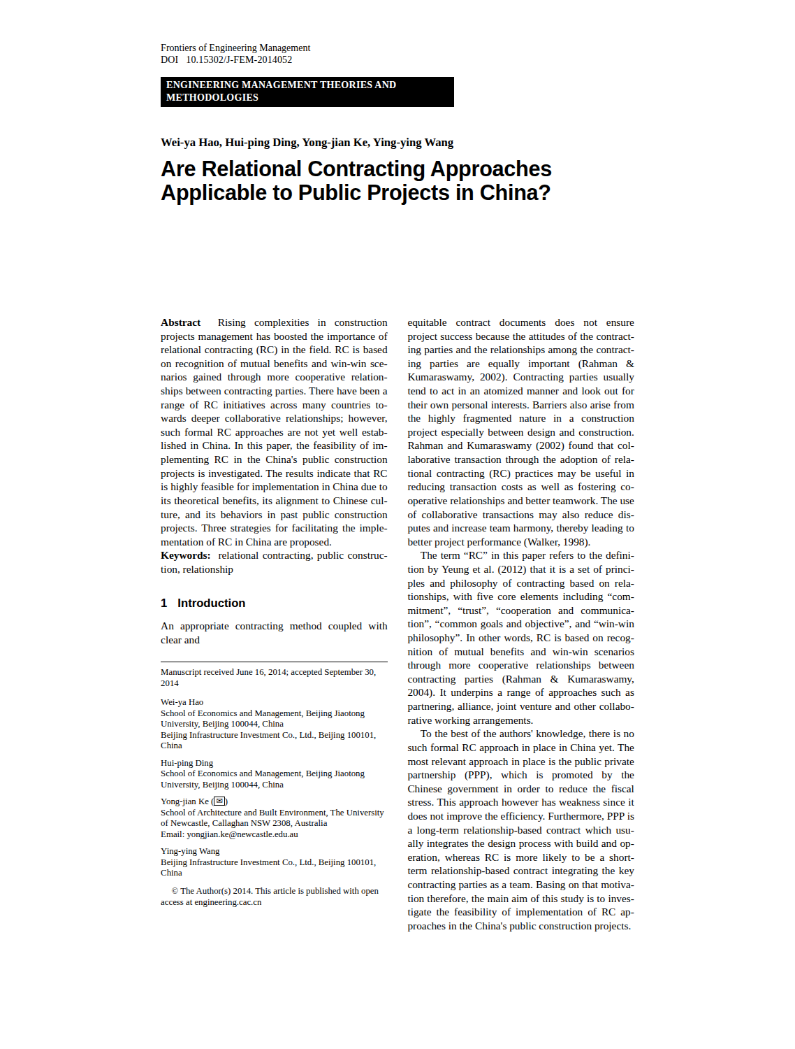Frontiers of Engineering Management
DOI 10.15302/J-FEM-2014052
ENGINEERING MANAGEMENT THEORIES AND METHODOLOGIES
Wei-ya Hao, Hui-ping Ding, Yong-jian Ke, Ying-ying Wang
Are Relational Contracting Approaches Applicable to Public Projects in China?
Abstract Rising complexities in construction projects management has boosted the importance of relational contracting (RC) in the field. RC is based on recognition of mutual benefits and win-win scenarios gained through more cooperative relationships between contracting parties. There have been a range of RC initiatives across many countries towards deeper collaborative relationships; however, such formal RC approaches are not yet well established in China. In this paper, the feasibility of implementing RC in the China's public construction projects is investigated. The results indicate that RC is highly feasible for implementation in China due to its theoretical benefits, its alignment to Chinese culture, and its behaviors in past public construction projects. Three strategies for facilitating the implementation of RC in China are proposed.
Keywords: relational contracting, public construction, relationship
1 Introduction
An appropriate contracting method coupled with clear and
Manuscript received June 16, 2014; accepted September 30, 2014
Wei-ya Hao
School of Economics and Management, Beijing Jiaotong University, Beijing 100044, China
Beijing Infrastructure Investment Co., Ltd., Beijing 100101, China
Hui-ping Ding
School of Economics and Management, Beijing Jiaotong University, Beijing 100044, China
Yong-jian Ke (✉)
School of Architecture and Built Environment, The University of Newcastle, Callaghan NSW 2308, Australia
Email: yongjian.ke@newcastle.edu.au
Ying-ying Wang
Beijing Infrastructure Investment Co., Ltd., Beijing 100101, China
© The Author(s) 2014. This article is published with open access at engineering.cac.cn
equitable contract documents does not ensure project success because the attitudes of the contracting parties and the relationships among the contracting parties are equally important (Rahman & Kumaraswamy, 2002). Contracting parties usually tend to act in an atomized manner and look out for their own personal interests. Barriers also arise from the highly fragmented nature in a construction project especially between design and construction. Rahman and Kumaraswamy (2002) found that collaborative transaction through the adoption of relational contracting (RC) practices may be useful in reducing transaction costs as well as fostering co-operative relationships and better teamwork. The use of collaborative transactions may also reduce disputes and increase team harmony, thereby leading to better project performance (Walker, 1998).
The term “RC” in this paper refers to the definition by Yeung et al. (2012) that it is a set of principles and philosophy of contracting based on relationships, with five core elements including “commitment”, “trust”, “cooperation and communication”, “common goals and objective”, and “win-win philosophy”. In other words, RC is based on recognition of mutual benefits and win-win scenarios through more cooperative relationships between contracting parties (Rahman & Kumaraswamy, 2004). It underpins a range of approaches such as partnering, alliance, joint venture and other collaborative working arrangements.
To the best of the authors' knowledge, there is no such formal RC approach in place in China yet. The most relevant approach in place is the public private partnership (PPP), which is promoted by the Chinese government in order to reduce the fiscal stress. This approach however has weakness since it does not improve the efficiency. Furthermore, PPP is a long-term relationship-based contract which usually integrates the design process with build and operation, whereas RC is more likely to be a short-term relationship-based contract integrating the key contracting parties as a team. Basing on that motivation therefore, the main aim of this study is to investigate the feasibility of implementation of RC approaches in the China's public construction projects.